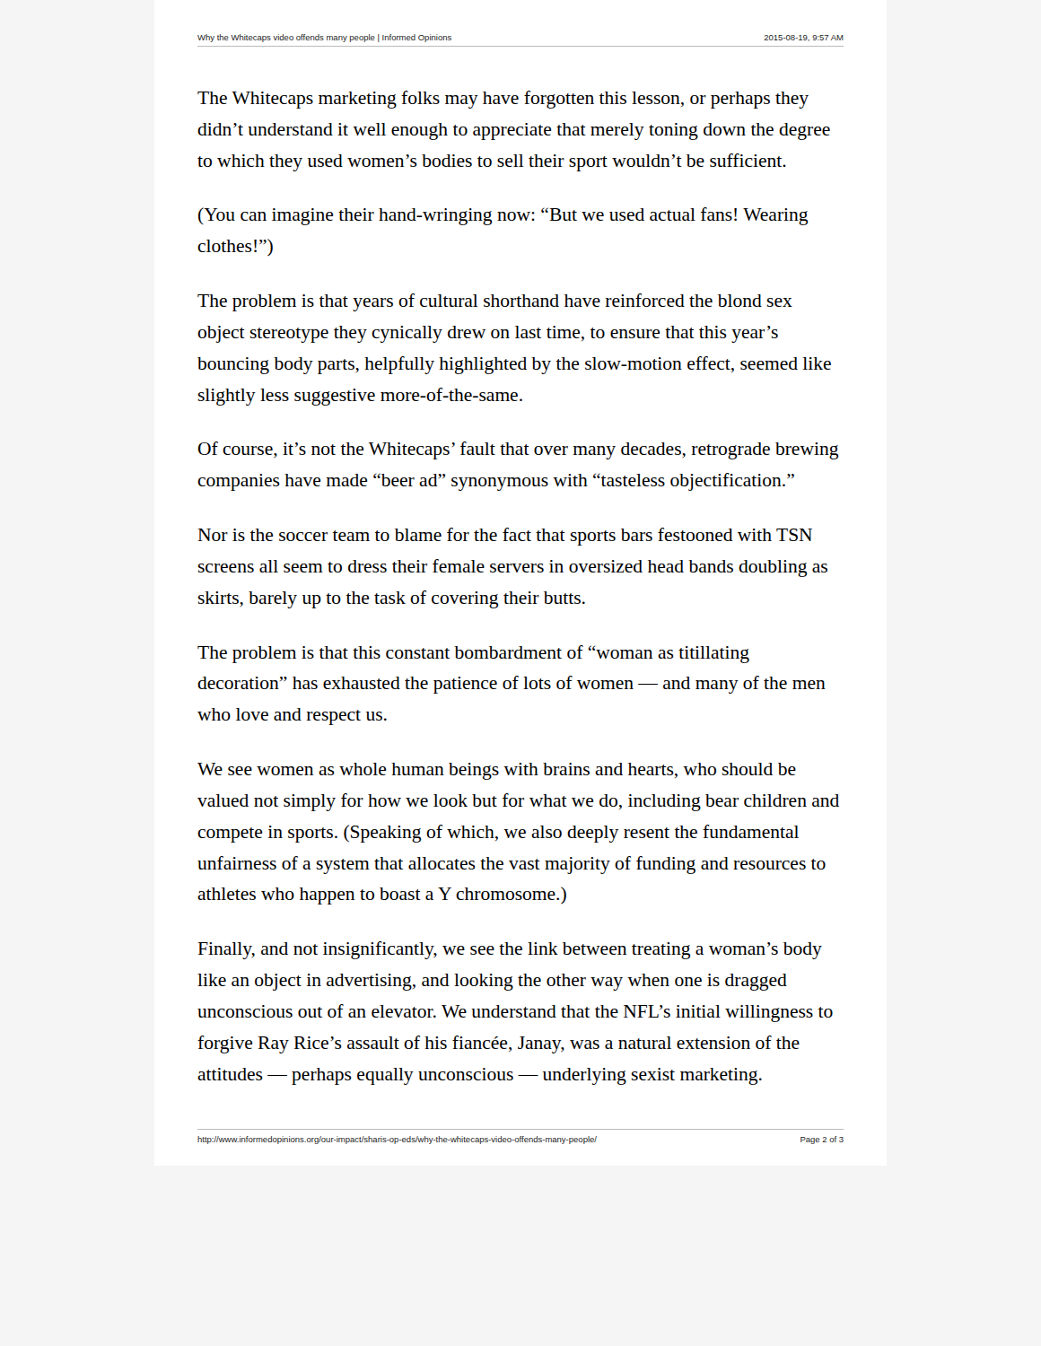Why the Whitecaps video offends many people | Informed Opinions
2015-08-19, 9:57 AM
The Whitecaps marketing folks may have forgotten this lesson, or perhaps they didn’t understand it well enough to appreciate that merely toning down the degree to which they used women’s bodies to sell their sport wouldn’t be sufficient.
(You can imagine their hand-wringing now: “But we used actual fans! Wearing clothes!”)
The problem is that years of cultural shorthand have reinforced the blond sex object stereotype they cynically drew on last time, to ensure that this year’s bouncing body parts, helpfully highlighted by the slow-motion effect, seemed like slightly less suggestive more-of-the-same.
Of course, it’s not the Whitecaps’ fault that over many decades, retrograde brewing companies have made “beer ad” synonymous with “tasteless objectification.”
Nor is the soccer team to blame for the fact that sports bars festooned with TSN screens all seem to dress their female servers in oversized head bands doubling as skirts, barely up to the task of covering their butts.
The problem is that this constant bombardment of “woman as titillating decoration” has exhausted the patience of lots of women — and many of the men who love and respect us.
We see women as whole human beings with brains and hearts, who should be valued not simply for how we look but for what we do, including bear children and compete in sports. (Speaking of which, we also deeply resent the fundamental unfairness of a system that allocates the vast majority of funding and resources to athletes who happen to boast a Y chromosome.)
Finally, and not insignificantly, we see the link between treating a woman’s body like an object in advertising, and looking the other way when one is dragged unconscious out of an elevator. We understand that the NFL’s initial willingness to forgive Ray Rice’s assault of his fiancée, Janay, was a natural extension of the attitudes — perhaps equally unconscious — underlying sexist marketing.
http://www.informedopinions.org/our-impact/sharis-op-eds/why-the-whitecaps-video-offends-many-people/
Page 2 of 3